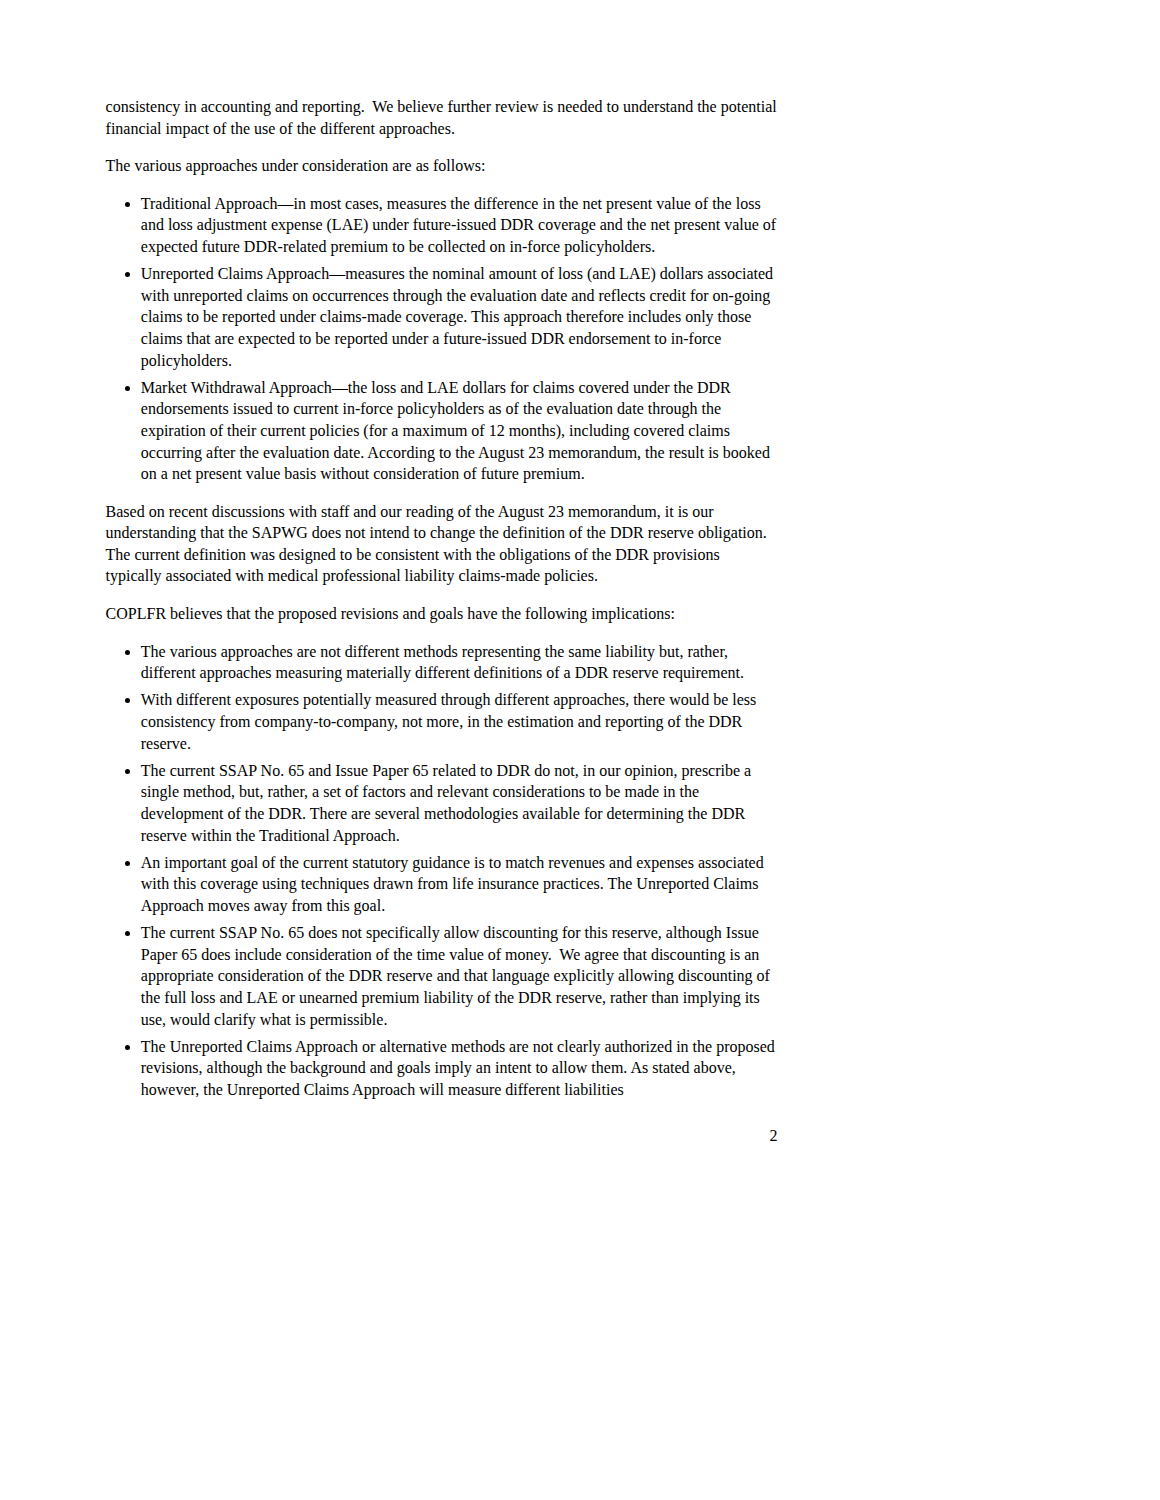consistency in accounting and reporting. We believe further review is needed to understand the potential financial impact of the use of the different approaches.
The various approaches under consideration are as follows:
Traditional Approach—in most cases, measures the difference in the net present value of the loss and loss adjustment expense (LAE) under future-issued DDR coverage and the net present value of expected future DDR-related premium to be collected on in-force policyholders.
Unreported Claims Approach—measures the nominal amount of loss (and LAE) dollars associated with unreported claims on occurrences through the evaluation date and reflects credit for on-going claims to be reported under claims-made coverage. This approach therefore includes only those claims that are expected to be reported under a future-issued DDR endorsement to in-force policyholders.
Market Withdrawal Approach—the loss and LAE dollars for claims covered under the DDR endorsements issued to current in-force policyholders as of the evaluation date through the expiration of their current policies (for a maximum of 12 months), including covered claims occurring after the evaluation date. According to the August 23 memorandum, the result is booked on a net present value basis without consideration of future premium.
Based on recent discussions with staff and our reading of the August 23 memorandum, it is our understanding that the SAPWG does not intend to change the definition of the DDR reserve obligation. The current definition was designed to be consistent with the obligations of the DDR provisions typically associated with medical professional liability claims-made policies.
COPLFR believes that the proposed revisions and goals have the following implications:
The various approaches are not different methods representing the same liability but, rather, different approaches measuring materially different definitions of a DDR reserve requirement.
With different exposures potentially measured through different approaches, there would be less consistency from company-to-company, not more, in the estimation and reporting of the DDR reserve.
The current SSAP No. 65 and Issue Paper 65 related to DDR do not, in our opinion, prescribe a single method, but, rather, a set of factors and relevant considerations to be made in the development of the DDR. There are several methodologies available for determining the DDR reserve within the Traditional Approach.
An important goal of the current statutory guidance is to match revenues and expenses associated with this coverage using techniques drawn from life insurance practices. The Unreported Claims Approach moves away from this goal.
The current SSAP No. 65 does not specifically allow discounting for this reserve, although Issue Paper 65 does include consideration of the time value of money. We agree that discounting is an appropriate consideration of the DDR reserve and that language explicitly allowing discounting of the full loss and LAE or unearned premium liability of the DDR reserve, rather than implying its use, would clarify what is permissible.
The Unreported Claims Approach or alternative methods are not clearly authorized in the proposed revisions, although the background and goals imply an intent to allow them. As stated above, however, the Unreported Claims Approach will measure different liabilities
2